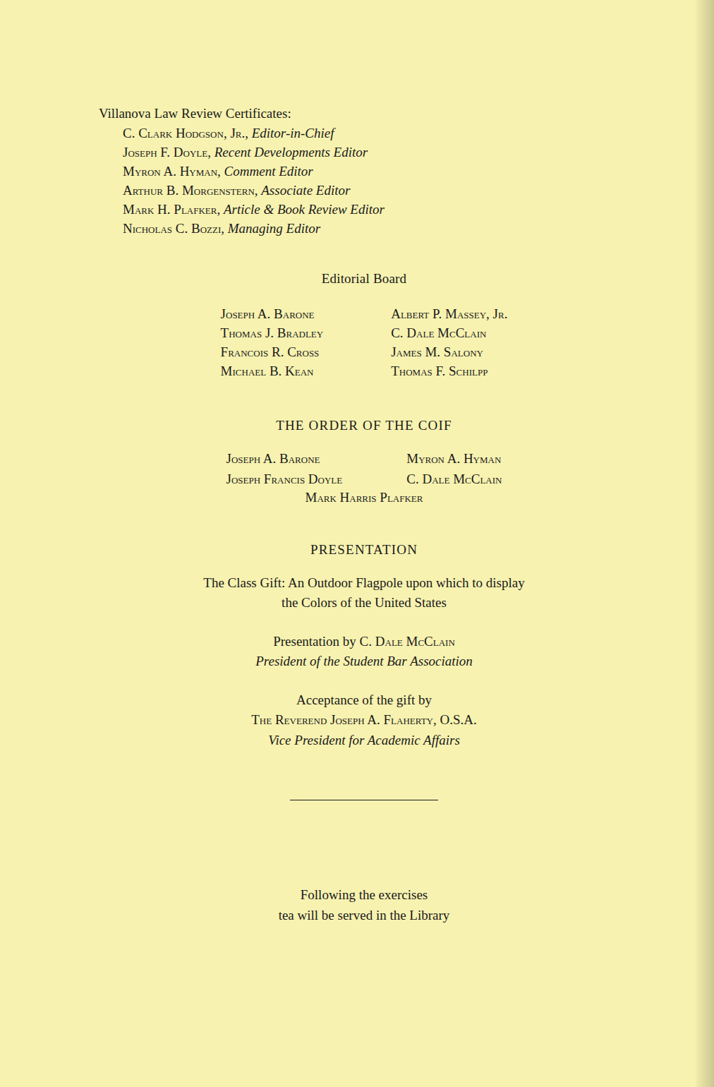Villanova Law Review Certificates:
C. Clark Hodgson, Jr., Editor-in-Chief
Joseph F. Doyle, Recent Developments Editor
Myron A. Hyman, Comment Editor
Arthur B. Morgenstern, Associate Editor
Mark H. Plafker, Article & Book Review Editor
Nicholas C. Bozzi, Managing Editor
Editorial Board
| Joseph A. Barone | Albert P. Massey, Jr. |
| Thomas J. Bradley | C. Dale McClain |
| Francois R. Cross | James M. Salony |
| Michael B. Kean | Thomas F. Schilpp |
THE ORDER OF THE COIF
| Joseph A. Barone | Myron A. Hyman |
| Joseph Francis Doyle | C. Dale McClain |
Mark Harris Plafker
PRESENTATION
The Class Gift: An Outdoor Flagpole upon which to display
the Colors of the United States
Presentation by C. Dale McClain
President of the Student Bar Association
Acceptance of the gift by
The Reverend Joseph A. Flaherty, O.S.A.
Vice President for Academic Affairs
Following the exercises
tea will be served in the Library